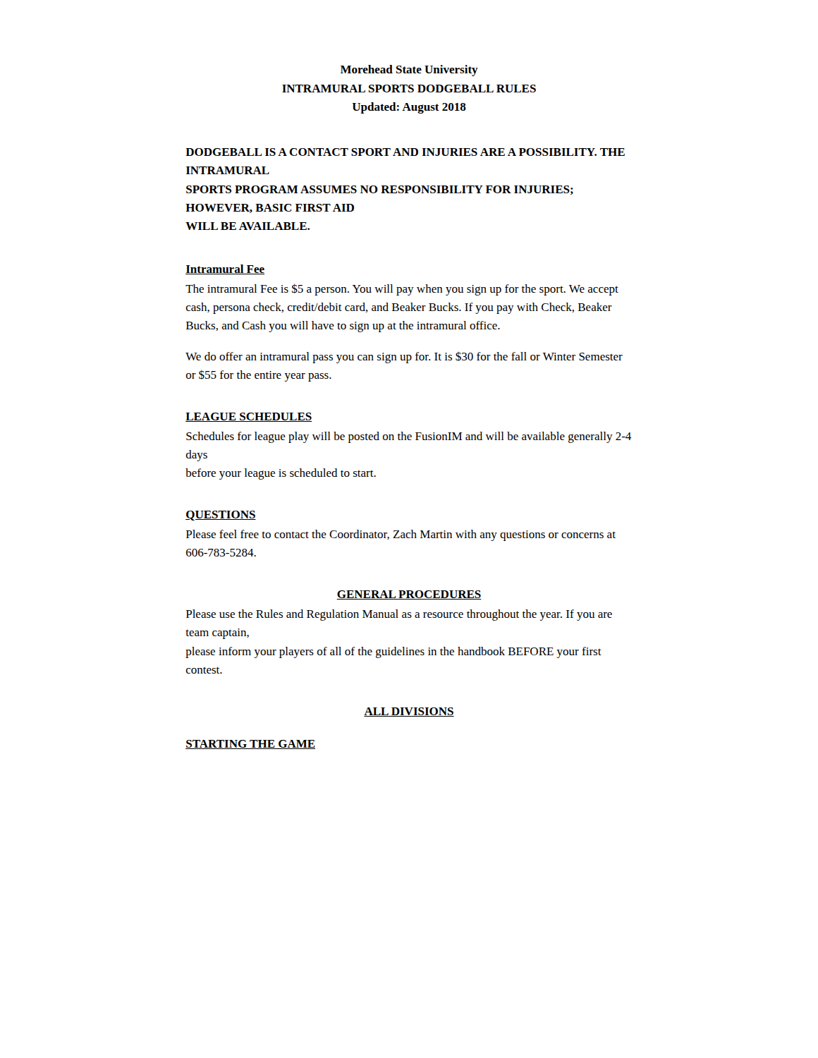Morehead State University
INTRAMURAL SPORTS DODGEBALL RULES
Updated: August 2018
DODGEBALL IS A CONTACT SPORT AND INJURIES ARE A POSSIBILITY. THE INTRAMURAL
SPORTS PROGRAM ASSUMES NO RESPONSIBILITY FOR INJURIES; HOWEVER, BASIC FIRST AID
WILL BE AVAILABLE.
Intramural Fee
The intramural Fee is $5 a person. You will pay when you sign up for the sport. We accept cash, persona check, credit/debit card, and Beaker Bucks. If you pay with Check, Beaker Bucks, and Cash you will have to sign up at the intramural office.
We do offer an intramural pass you can sign up for. It is $30 for the fall or Winter Semester or $55 for the entire year pass.
LEAGUE SCHEDULES
Schedules for league play will be posted on the FusionIM and will be available generally 2-4 days
before your league is scheduled to start.
QUESTIONS
Please feel free to contact the Coordinator, Zach Martin with any questions or concerns at 606-783-5284.
GENERAL PROCEDURES
Please use the Rules and Regulation Manual as a resource throughout the year. If you are team captain,
please inform your players of all of the guidelines in the handbook BEFORE your first contest.
ALL DIVISIONS
STARTING THE GAME